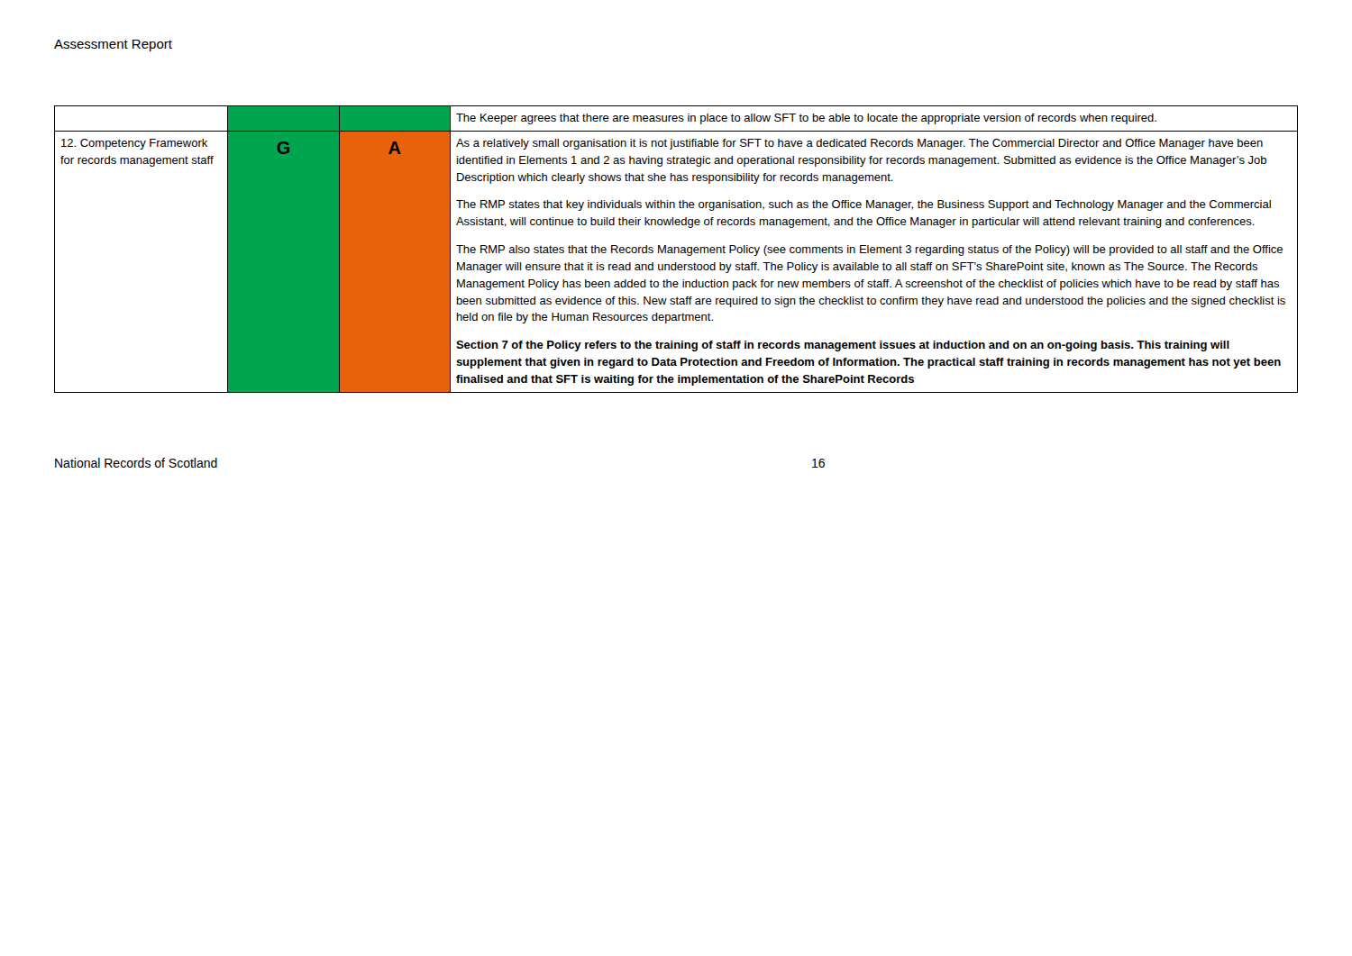Assessment Report
| | | | The Keeper agrees that there are measures in place to allow SFT to be able to locate the appropriate version of records when required. |
| 12. Competency Framework for records management staff | G | A | As a relatively small organisation it is not justifiable for SFT to have a dedicated Records Manager. The Commercial Director and Office Manager have been identified in Elements 1 and 2 as having strategic and operational responsibility for records management. Submitted as evidence is the Office Manager’s Job Description which clearly shows that she has responsibility for records management. The RMP states that key individuals within the organisation, such as the Office Manager, the Business Support and Technology Manager and the Commercial Assistant, will continue to build their knowledge of records management, and the Office Manager in particular will attend relevant training and conferences. The RMP also states that the Records Management Policy (see comments in Element 3 regarding status of the Policy) will be provided to all staff and the Office Manager will ensure that it is read and understood by staff. The Policy is available to all staff on SFT’s SharePoint site, known as The Source. The Records Management Policy has been added to the induction pack for new members of staff. A screenshot of the checklist of policies which have to be read by staff has been submitted as evidence of this. New staff are required to sign the checklist to confirm they have read and understood the policies and the signed checklist is held on file by the Human Resources department. Section 7 of the Policy refers to the training of staff in records management issues at induction and on an on-going basis. This training will supplement that given in regard to Data Protection and Freedom of Information. The practical staff training in records management has not yet been finalised and that SFT is waiting for the implementation of the SharePoint Records |
National Records of Scotland
16